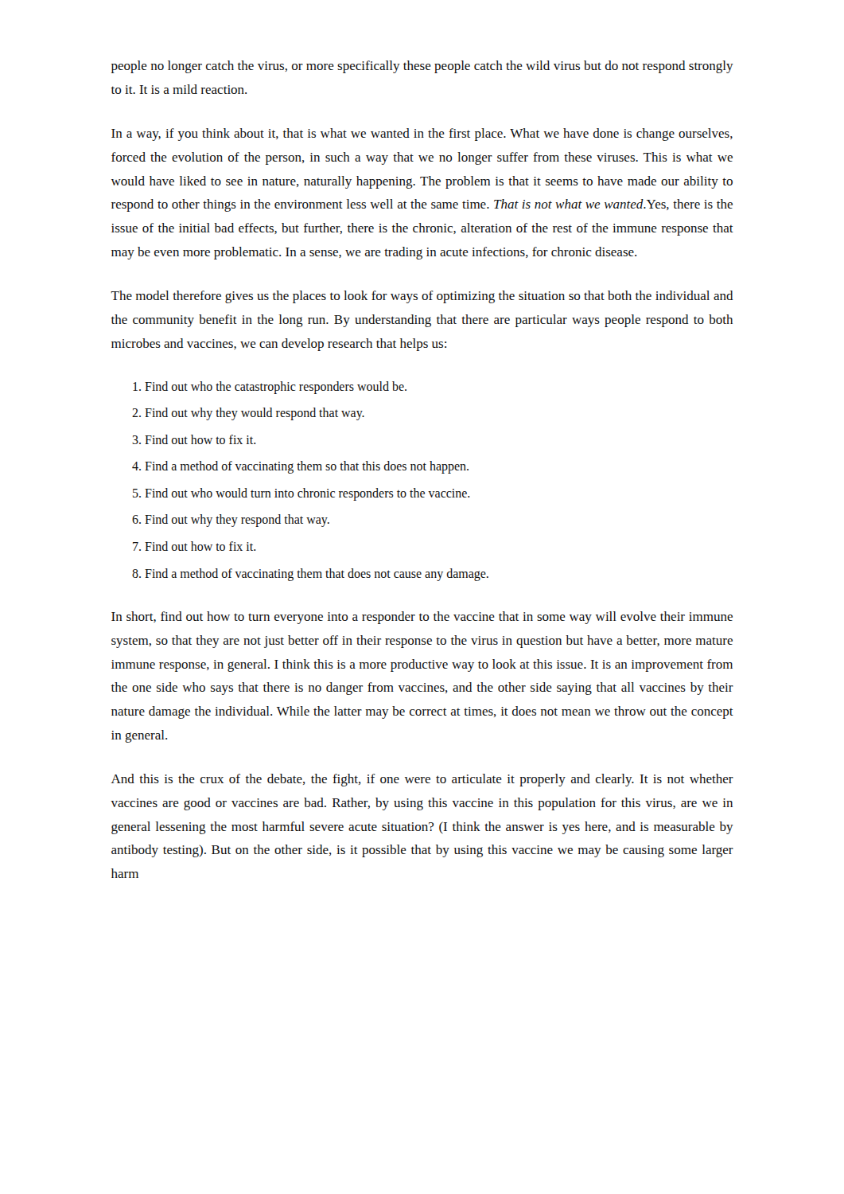people no longer catch the virus, or more specifically these people catch the wild virus but do not respond strongly to it. It is a mild reaction.
In a way, if you think about it, that is what we wanted in the first place. What we have done is change ourselves, forced the evolution of the person, in such a way that we no longer suffer from these viruses. This is what we would have liked to see in nature, naturally happening. The problem is that it seems to have made our ability to respond to other things in the environment less well at the same time. That is not what we wanted.Yes, there is the issue of the initial bad effects, but further, there is the chronic, alteration of the rest of the immune response that may be even more problematic. In a sense, we are trading in acute infections, for chronic disease.
The model therefore gives us the places to look for ways of optimizing the situation so that both the individual and the community benefit in the long run. By understanding that there are particular ways people respond to both microbes and vaccines, we can develop research that helps us:
Find out who the catastrophic responders would be.
Find out why they would respond that way.
Find out how to fix it.
Find a method of vaccinating them so that this does not happen.
Find out who would turn into chronic responders to the vaccine.
Find out why they respond that way.
Find out how to fix it.
Find a method of vaccinating them that does not cause any damage.
In short, find out how to turn everyone into a responder to the vaccine that in some way will evolve their immune system, so that they are not just better off in their response to the virus in question but have a better, more mature immune response, in general. I think this is a more productive way to look at this issue. It is an improvement from the one side who says that there is no danger from vaccines, and the other side saying that all vaccines by their nature damage the individual. While the latter may be correct at times, it does not mean we throw out the concept in general.
And this is the crux of the debate, the fight, if one were to articulate it properly and clearly. It is not whether vaccines are good or vaccines are bad. Rather, by using this vaccine in this population for this virus, are we in general lessening the most harmful severe acute situation? (I think the answer is yes here, and is measurable by antibody testing). But on the other side, is it possible that by using this vaccine we may be causing some larger harm